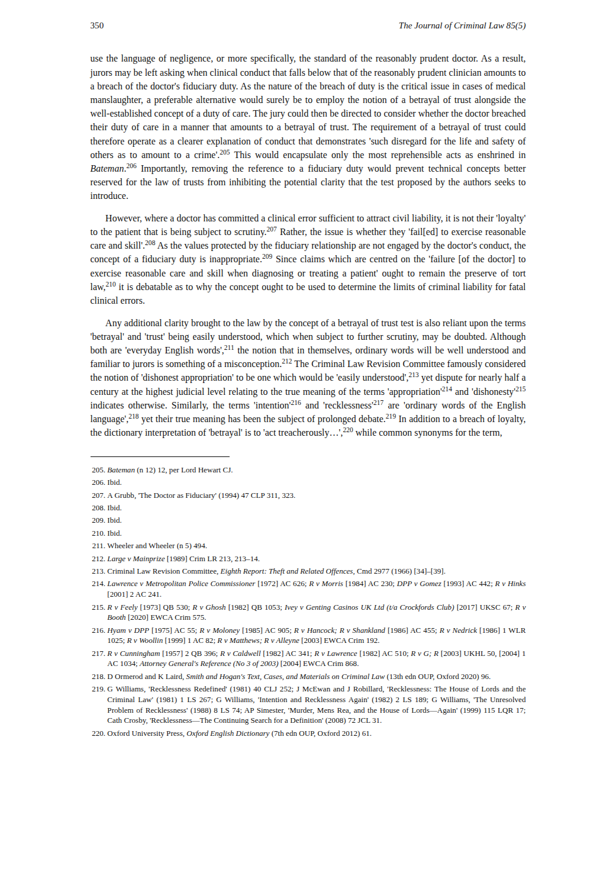350 The Journal of Criminal Law 85(5)
use the language of negligence, or more specifically, the standard of the reasonably prudent doctor. As a result, jurors may be left asking when clinical conduct that falls below that of the reasonably prudent clinician amounts to a breach of the doctor's fiduciary duty. As the nature of the breach of duty is the critical issue in cases of medical manslaughter, a preferable alternative would surely be to employ the notion of a betrayal of trust alongside the well-established concept of a duty of care. The jury could then be directed to consider whether the doctor breached their duty of care in a manner that amounts to a betrayal of trust. The requirement of a betrayal of trust could therefore operate as a clearer explanation of conduct that demonstrates 'such disregard for the life and safety of others as to amount to a crime'.205 This would encapsulate only the most reprehensible acts as enshrined in Bateman.206 Importantly, removing the reference to a fiduciary duty would prevent technical concepts better reserved for the law of trusts from inhibiting the potential clarity that the test proposed by the authors seeks to introduce.
However, where a doctor has committed a clinical error sufficient to attract civil liability, it is not their 'loyalty' to the patient that is being subject to scrutiny.207 Rather, the issue is whether they 'fail[ed] to exercise reasonable care and skill'.208 As the values protected by the fiduciary relationship are not engaged by the doctor's conduct, the concept of a fiduciary duty is inappropriate.209 Since claims which are centred on the 'failure [of the doctor] to exercise reasonable care and skill when diagnosing or treating a patient' ought to remain the preserve of tort law,210 it is debatable as to why the concept ought to be used to determine the limits of criminal liability for fatal clinical errors.
Any additional clarity brought to the law by the concept of a betrayal of trust test is also reliant upon the terms 'betrayal' and 'trust' being easily understood, which when subject to further scrutiny, may be doubted. Although both are 'everyday English words',211 the notion that in themselves, ordinary words will be well understood and familiar to jurors is something of a misconception.212 The Criminal Law Revision Committee famously considered the notion of 'dishonest appropriation' to be one which would be 'easily understood',213 yet dispute for nearly half a century at the highest judicial level relating to the true meaning of the terms 'appropriation'214 and 'dishonesty'215 indicates otherwise. Similarly, the terms 'intention'216 and 'recklessness'217 are 'ordinary words of the English language',218 yet their true meaning has been the subject of prolonged debate.219 In addition to a breach of loyalty, the dictionary interpretation of 'betrayal' is to 'act treacherously…',220 while common synonyms for the term,
Bateman (n 12) 12, per Lord Hewart CJ.
Ibid.
A Grubb, 'The Doctor as Fiduciary' (1994) 47 CLP 311, 323.
Ibid.
Ibid.
Ibid.
Wheeler and Wheeler (n 5) 494.
Large v Mainprize [1989] Crim LR 213, 213–14.
Criminal Law Revision Committee, Eighth Report: Theft and Related Offences, Cmd 2977 (1966) [34]–[39].
Lawrence v Metropolitan Police Commissioner [1972] AC 626; R v Morris [1984] AC 230; DPP v Gomez [1993] AC 442; R v Hinks [2001] 2 AC 241.
R v Feely [1973] QB 530; R v Ghosh [1982] QB 1053; Ivey v Genting Casinos UK Ltd (t/a Crockfords Club) [2017] UKSC 67; R v Booth [2020] EWCA Crim 575.
Hyam v DPP [1975] AC 55; R v Moloney [1985] AC 905; R v Hancock; R v Shankland [1986] AC 455; R v Nedrick [1986] 1 WLR 1025; R v Woollin [1999] 1 AC 82; R v Matthews; R v Alleyne [2003] EWCA Crim 192.
R v Cunningham [1957] 2 QB 396; R v Caldwell [1982] AC 341; R v Lawrence [1982] AC 510; R v G; R [2003] UKHL 50, [2004] 1 AC 1034; Attorney General's Reference (No 3 of 2003) [2004] EWCA Crim 868.
D Ormerod and K Laird, Smith and Hogan's Text, Cases, and Materials on Criminal Law (13th edn OUP, Oxford 2020) 96.
G Williams, 'Recklessness Redefined' (1981) 40 CLJ 252; J McEwan and J Robillard, 'Recklessness: The House of Lords and the Criminal Law' (1981) 1 LS 267; G Williams, 'Intention and Recklessness Again' (1982) 2 LS 189; G Williams, 'The Unresolved Problem of Recklessness' (1988) 8 LS 74; AP Simester, 'Murder, Mens Rea, and the House of Lords—Again' (1999) 115 LQR 17; Cath Crosby, 'Recklessness—The Continuing Search for a Definition' (2008) 72 JCL 31.
Oxford University Press, Oxford English Dictionary (7th edn OUP, Oxford 2012) 61.